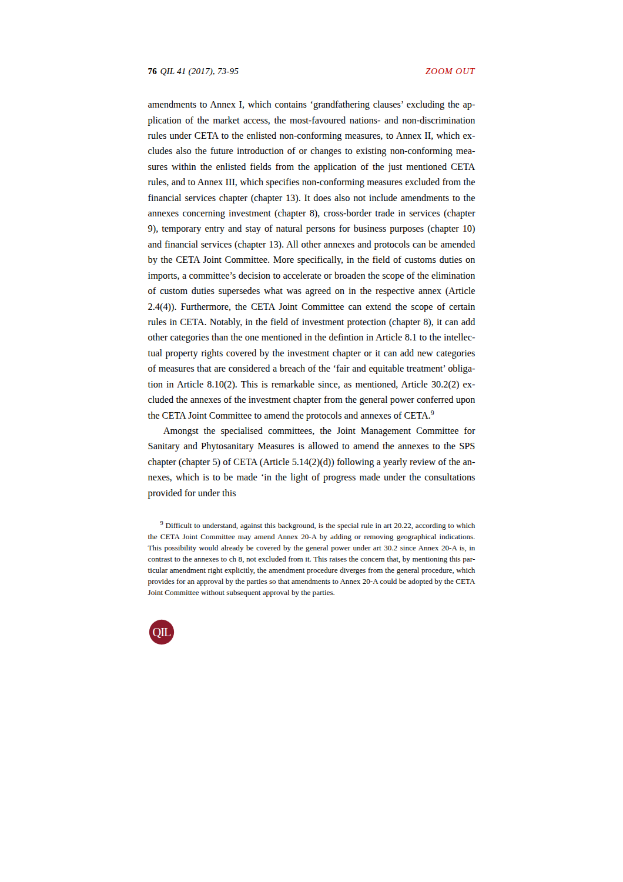76 QIL 41 (2017), 73-95 ZOOM OUT
amendments to Annex I, which contains ‘grandfathering clauses’ excluding the application of the market access, the most-favoured nations- and non-discrimination rules under CETA to the enlisted non-conforming measures, to Annex II, which excludes also the future introduction of or changes to existing non-conforming measures within the enlisted fields from the application of the just mentioned CETA rules, and to Annex III, which specifies non-conforming measures excluded from the financial services chapter (chapter 13). It does also not include amendments to the annexes concerning investment (chapter 8), cross-border trade in services (chapter 9), temporary entry and stay of natural persons for business purposes (chapter 10) and financial services (chapter 13). All other annexes and protocols can be amended by the CETA Joint Committee. More specifically, in the field of customs duties on imports, a committee’s decision to accelerate or broaden the scope of the elimination of custom duties supersedes what was agreed on in the respective annex (Article 2.4(4)). Furthermore, the CETA Joint Committee can extend the scope of certain rules in CETA. Notably, in the field of investment protection (chapter 8), it can add other categories than the one mentioned in the defintion in Article 8.1 to the intellectual property rights covered by the investment chapter or it can add new categories of measures that are considered a breach of the ‘fair and equitable treatment’ obligation in Article 8.10(2). This is remarkable since, as mentioned, Article 30.2(2) excluded the annexes of the investment chapter from the general power conferred upon the CETA Joint Committee to amend the protocols and annexes of CETA.9
Amongst the specialised committees, the Joint Management Committee for Sanitary and Phytosanitary Measures is allowed to amend the annexes to the SPS chapter (chapter 5) of CETA (Article 5.14(2)(d)) following a yearly review of the annexes, which is to be made ‘in the light of progress made under the consultations provided for under this
9 Difficult to understand, against this background, is the special rule in art 20.22, according to which the CETA Joint Committee may amend Annex 20-A by adding or removing geographical indications. This possibility would already be covered by the general power under art 30.2 since Annex 20-A is, in contrast to the annexes to ch 8, not excluded from it. This raises the concern that, by mentioning this particular amendment right explicitly, the amendment procedure diverges from the general procedure, which provides for an approval by the parties so that amendments to Annex 20-A could be adopted by the CETA Joint Committee without subsequent approval by the parties.
QIL